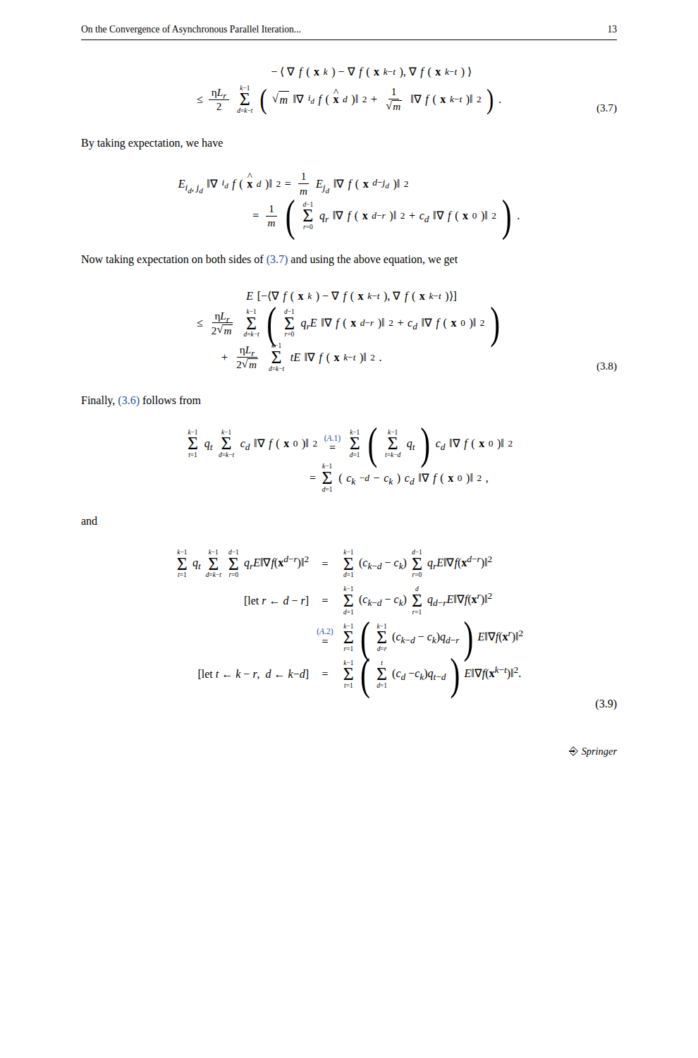On the Convergence of Asynchronous Parallel Iteration... 13
− ⟨ ∇f(xk) − ∇f(xk−t), ∇f(xk−t) ⟩
≤ ηLr 2 k−1 Σd=k−t ( m‖∇idf(xd)‖2 + 1 m ‖∇f(xk−t)‖2 ).
(3.7)
By taking expectation, we have
Eid, jd‖∇idf(xd)‖2 = 1 m Ejd‖∇f(xd−jd)‖2
= 1 m ( d−1 Σr=0 qr‖∇f(xd−r)‖2 + cd‖∇f(x0)‖2 ).
Now taking expectation on both sides of (3.7) and using the above equation, we get
E[−⟨∇f(xk) − ∇f(xk−t), ∇f(xk−t)⟩]
≤ ηLr 2m k−1 Σd=k−t ( d−1 Σr=0 qrE‖∇f(xd−r)‖2 + cd‖∇f(x0)‖2 )
+ ηLr 2m k−1 Σd=k−t tE‖∇f(xk−t)‖2.
(3.8)
Finally, (3.6) follows from
k−1 Σt=1 qt k−1 Σd=k−t cd‖∇f(x0)‖2 (A.1)= k−1 Σd=1 ( k−1 Σt=k−d qt ) cd‖∇f(x0)‖2
= k−1 Σd=1 (ck−d − ck)cd‖∇f(x0)‖2,
and
| k −1 Σ t =1 q t k −1 Σ d = k − t d −1 Σ r =0 q r E ‖∇ f ( x d − r )‖ 2 | = | k −1 Σ d =1 ( c k − d − c k ) d −1 Σ r =0 q r E ‖∇ f ( x d − r )‖ 2 |
| [let r ← d − r ] | = | k −1 Σ d =1 ( c k − d − c k ) d Σ r =1 q d − r E ‖∇ f ( x r )‖ 2 |
| | ( A .2) = | k −1 Σ r =1 ( k −1 Σ d = r ( c k − d − c k ) q d − r ) E ‖∇ f ( x r )‖ 2 |
| [let t ← k − r , d ← k − d ] | = | k −1 Σ t =1 ( t Σ d =1 ( c d − c k ) q t − d ) E ‖∇ f ( x k − t )‖ 2 . |
(3.9)
⎆Springer